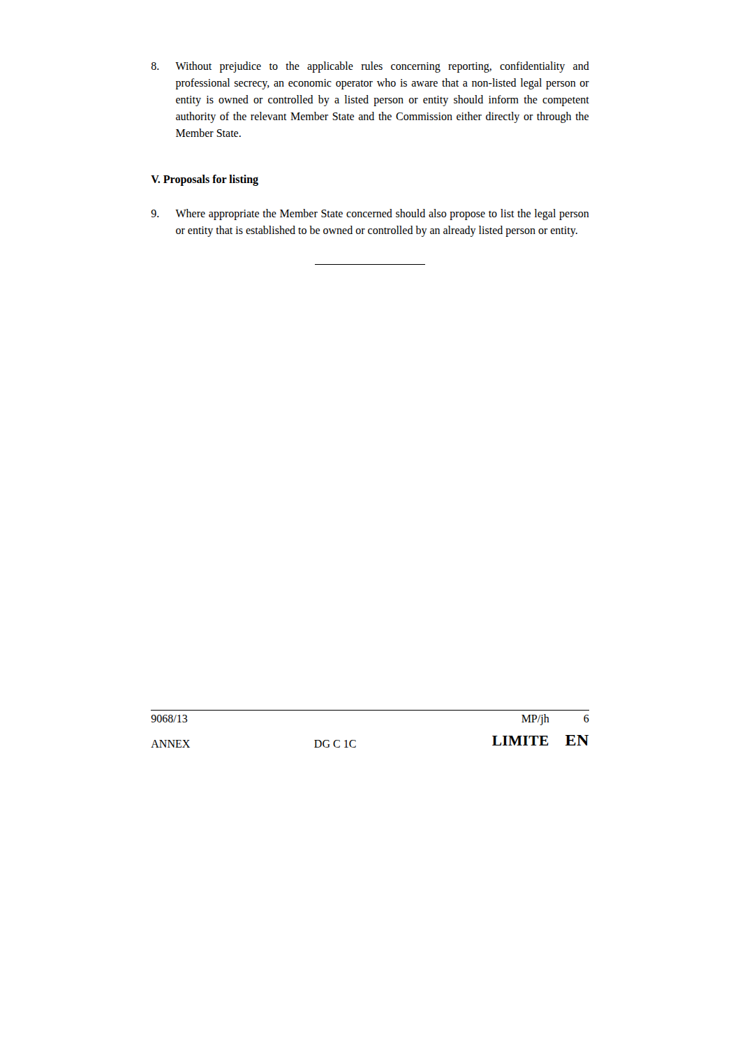8. Without prejudice to the applicable rules concerning reporting, confidentiality and professional secrecy, an economic operator who is aware that a non-listed legal person or entity is owned or controlled by a listed person or entity should inform the competent authority of the relevant Member State and the Commission either directly or through the Member State.
V. Proposals for listing
9. Where appropriate the Member State concerned should also propose to list the legal person or entity that is established to be owned or controlled by an already listed person or entity.
| 9068/13 | | MP/jh | 6 |
| ANNEX | DG C 1C | LIMITE | EN |